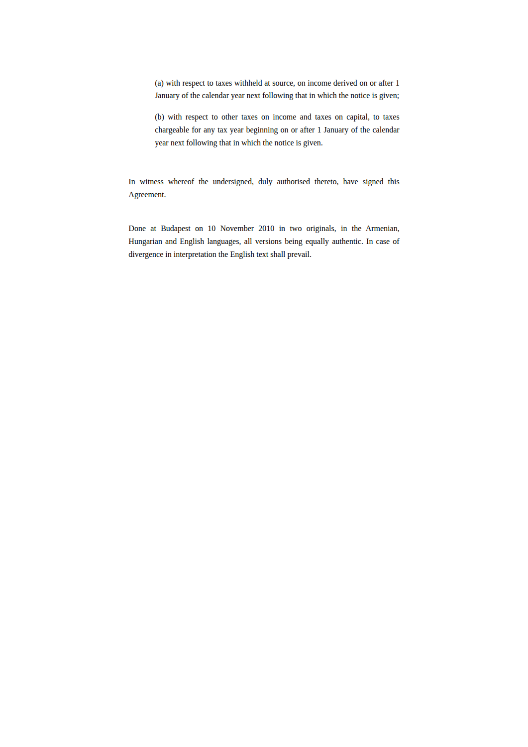(a) with respect to taxes withheld at source, on income derived on or after 1 January of the calendar year next following that in which the notice is given;
(b) with respect to other taxes on income and taxes on capital, to taxes chargeable for any tax year beginning on or after 1 January of the calendar year next following that in which the notice is given.
In witness whereof the undersigned, duly authorised thereto, have signed this Agreement.
Done at Budapest on 10 November 2010 in two originals, in the Armenian, Hungarian and English languages, all versions being equally authentic. In case of divergence in interpretation the English text shall prevail.